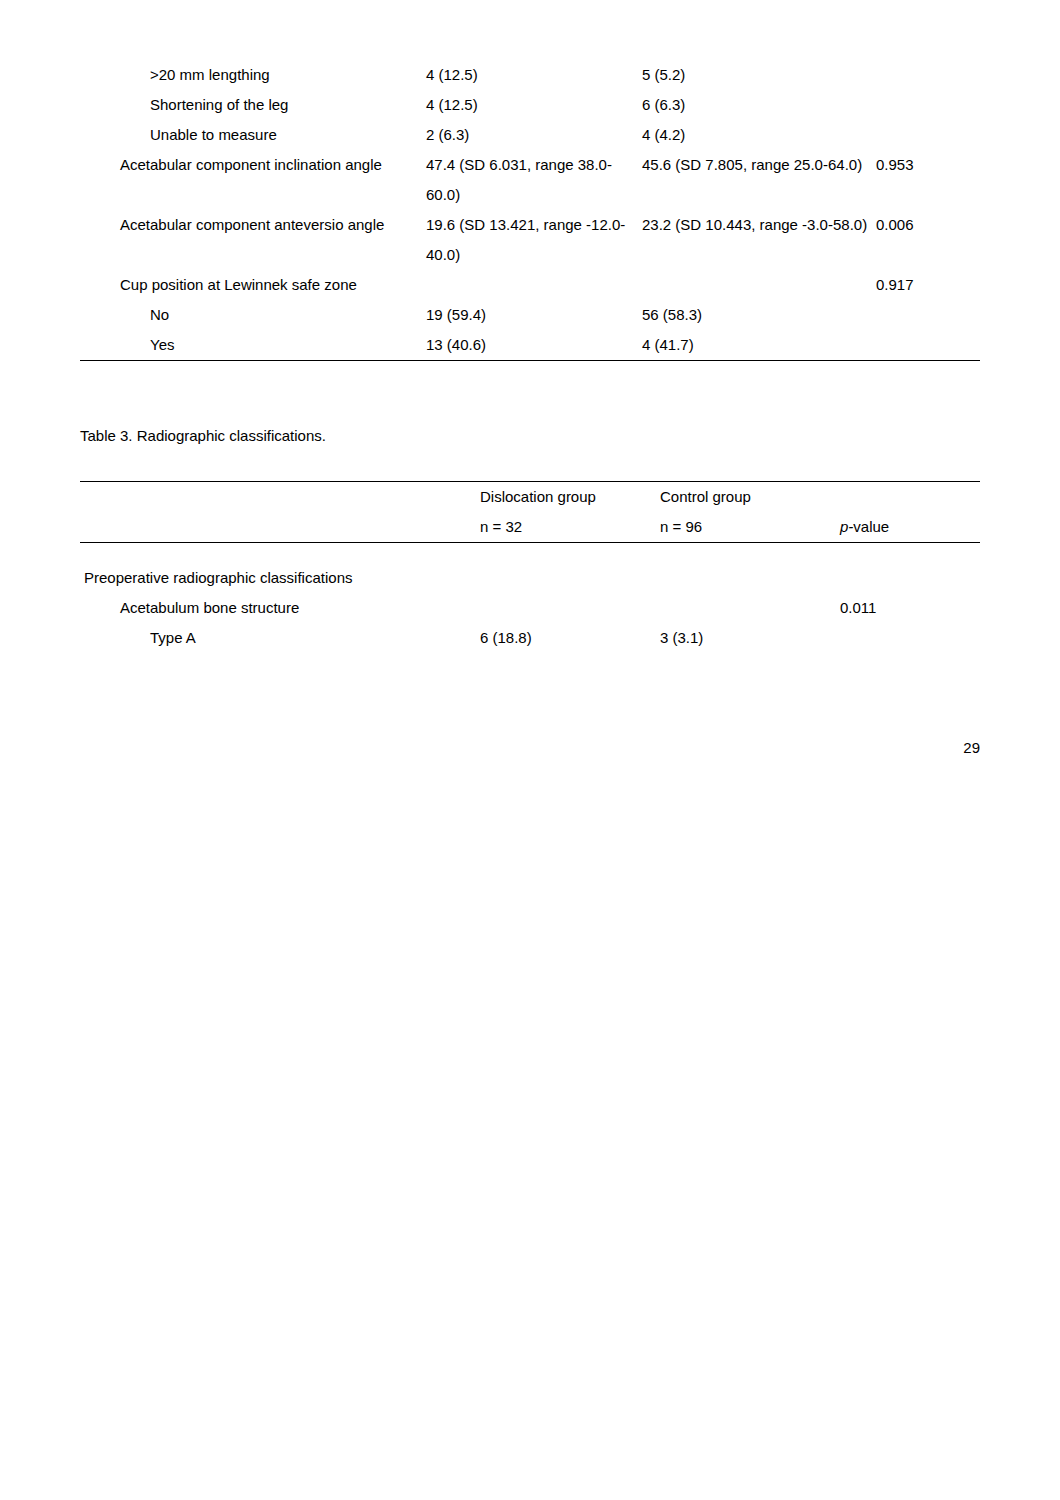| >20 mm lengthing | 4 (12.5) | 5 (5.2) | |
| Shortening of the leg | 4 (12.5) | 6 (6.3) | |
| Unable to measure | 2 (6.3) | 4 (4.2) | |
| Acetabular component inclination angle | 47.4 (SD 6.031, range 38.0-60.0) | 45.6 (SD 7.805, range 25.0-64.0) | 0.953 |
| Acetabular component anteversio angle | 19.6 (SD 13.421, range -12.0-40.0) | 23.2 (SD 10.443, range -3.0-58.0) | 0.006 |
| Cup position at Lewinnek safe zone | | | 0.917 |
| No | 19 (59.4) | 56 (58.3) | |
| Yes | 13 (40.6) | 4 (41.7) | |
Table 3. Radiographic classifications.
| | Dislocation group | Control group | |
| | n = 32 | n = 96 | p- value |
| Preoperative radiographic classifications | | | |
| Acetabulum bone structure | | | 0.011 |
| Type A | 6 (18.8) | 3 (3.1) | |
29